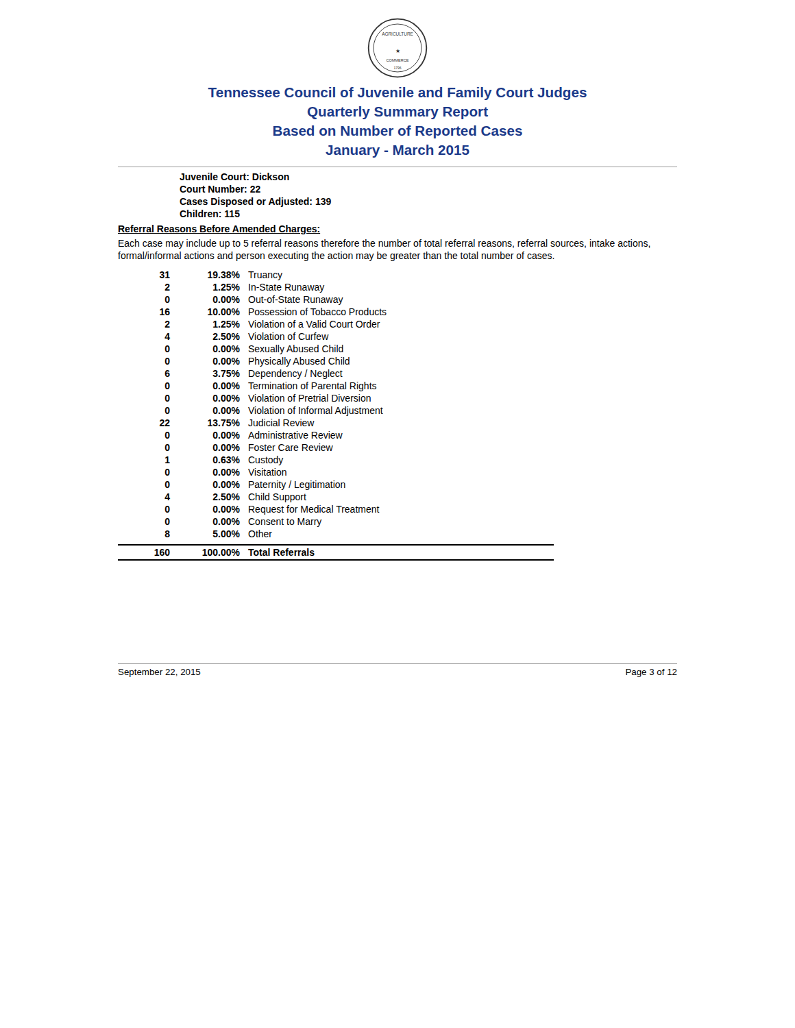AGRICULTURE ★ COMMERCE 1796
Tennessee Council of Juvenile and Family Court Judges
Quarterly Summary Report
Based on Number of Reported Cases
January - March 2015
Juvenile Court: Dickson
Court Number: 22
Cases Disposed or Adjusted: 139
Children: 115
Referral Reasons Before Amended Charges:
Each case may include up to 5 referral reasons therefore the number of total referral reasons, referral sources, intake actions, formal/informal actions and person executing the action may be greater than the total number of cases.
| 31 | 19.38% | Truancy |
| 2 | 1.25% | In-State Runaway |
| 0 | 0.00% | Out-of-State Runaway |
| 16 | 10.00% | Possession of Tobacco Products |
| 2 | 1.25% | Violation of a Valid Court Order |
| 4 | 2.50% | Violation of Curfew |
| 0 | 0.00% | Sexually Abused Child |
| 0 | 0.00% | Physically Abused Child |
| 6 | 3.75% | Dependency / Neglect |
| 0 | 0.00% | Termination of Parental Rights |
| 0 | 0.00% | Violation of Pretrial Diversion |
| 0 | 0.00% | Violation of Informal Adjustment |
| 22 | 13.75% | Judicial Review |
| 0 | 0.00% | Administrative Review |
| 0 | 0.00% | Foster Care Review |
| 1 | 0.63% | Custody |
| 0 | 0.00% | Visitation |
| 0 | 0.00% | Paternity / Legitimation |
| 4 | 2.50% | Child Support |
| 0 | 0.00% | Request for Medical Treatment |
| 0 | 0.00% | Consent to Marry |
| 8 | 5.00% | Other |
| 160 | 100.00% | Total Referrals |
September 22, 2015
Page 3 of 12